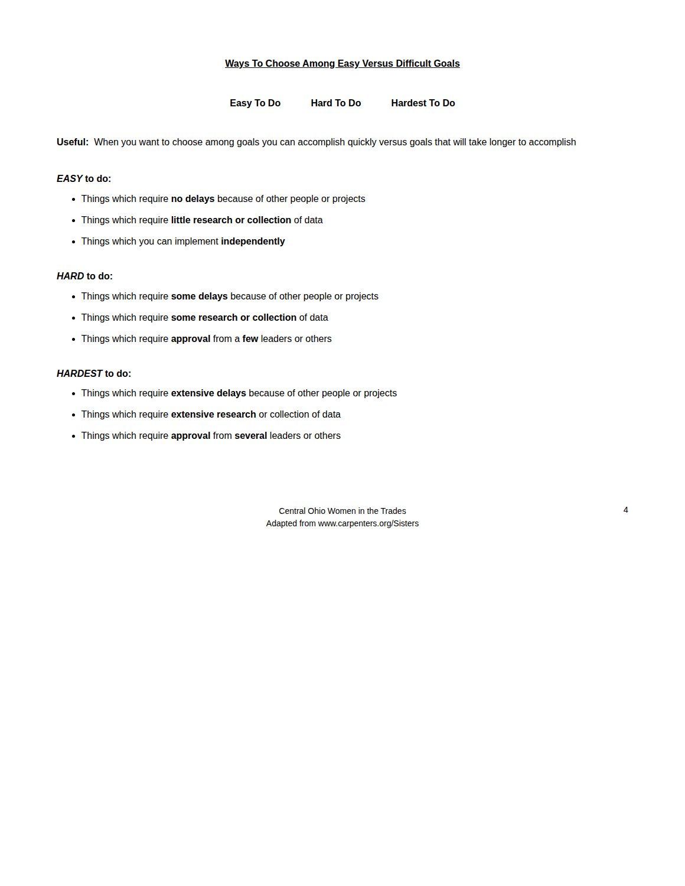Ways To Choose Among Easy Versus Difficult Goals
Easy To Do Hard To Do Hardest To Do
Useful: When you want to choose among goals you can accomplish quickly versus goals that will take longer to accomplish
EASY to do:
Things which require no delays because of other people or projects
Things which require little research or collection of data
Things which you can implement independently
HARD to do:
Things which require some delays because of other people or projects
Things which require some research or collection of data
Things which require approval from a few leaders or others
HARDEST to do:
Things which require extensive delays because of other people or projects
Things which require extensive research or collection of data
Things which require approval from several leaders or others
4 Central Ohio Women in the Trades
Adapted from www.carpenters.org/Sisters